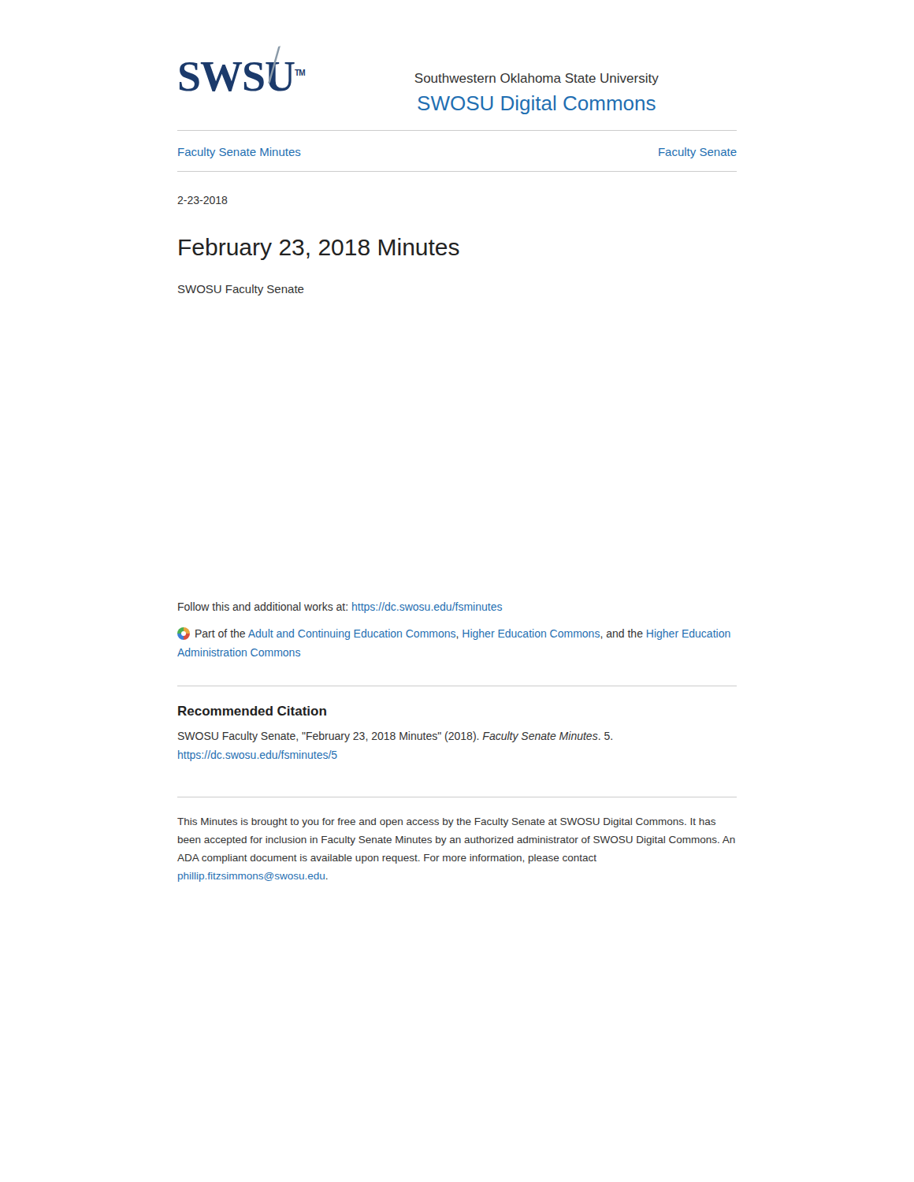SW⁄SUTM
Southwestern Oklahoma State University
SWOSU Digital Commons
Faculty Senate Minutes Faculty Senate
2-23-2018
February 23, 2018 Minutes
SWOSU Faculty Senate
Follow this and additional works at: https://dc.swosu.edu/fsminutes
Part of the Adult and Continuing Education Commons, Higher Education Commons, and the Higher Education Administration Commons
Recommended Citation
SWOSU Faculty Senate, "February 23, 2018 Minutes" (2018). Faculty Senate Minutes. 5.
https://dc.swosu.edu/fsminutes/5
This Minutes is brought to you for free and open access by the Faculty Senate at SWOSU Digital Commons. It has been accepted for inclusion in Faculty Senate Minutes by an authorized administrator of SWOSU Digital Commons. An ADA compliant document is available upon request. For more information, please contact phillip.fitzsimmons@swosu.edu.